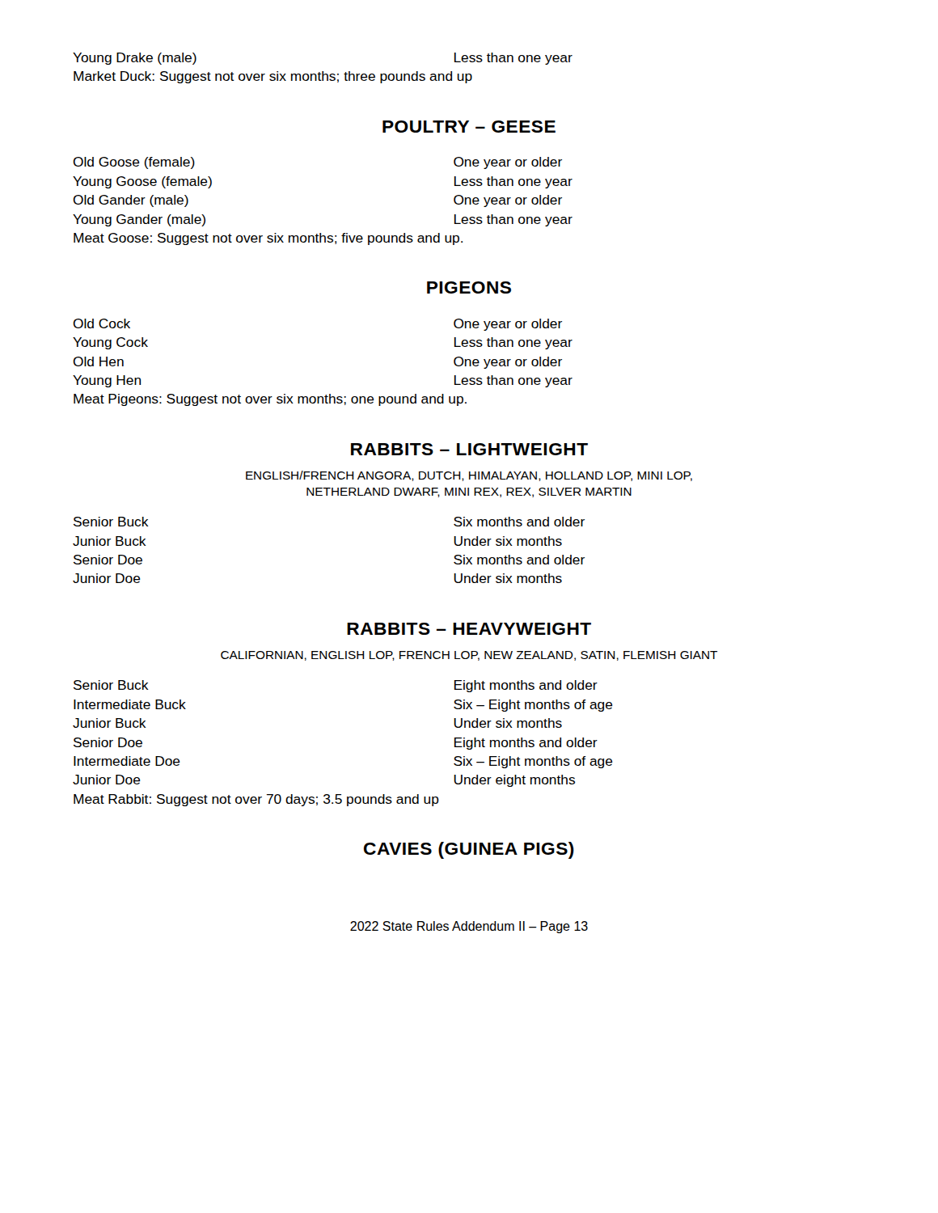| Young Drake (male) | Less than one year |
Market Duck: Suggest not over six months; three pounds and up
POULTRY – GEESE
| Old Goose (female) | One year or older |
| Young Goose (female) | Less than one year |
| Old Gander (male) | One year or older |
| Young Gander (male) | Less than one year |
Meat Goose: Suggest not over six months; five pounds and up.
PIGEONS
| Old Cock | One year or older |
| Young Cock | Less than one year |
| Old Hen | One year or older |
| Young Hen | Less than one year |
Meat Pigeons: Suggest not over six months; one pound and up.
RABBITS – LIGHTWEIGHT
ENGLISH/FRENCH ANGORA, DUTCH, HIMALAYAN, HOLLAND LOP, MINI LOP,
NETHERLAND DWARF, MINI REX, REX, SILVER MARTIN
| Senior Buck | Six months and older |
| Junior Buck | Under six months |
| Senior Doe | Six months and older |
| Junior Doe | Under six months |
RABBITS – HEAVYWEIGHT
CALIFORNIAN, ENGLISH LOP, FRENCH LOP, NEW ZEALAND, SATIN, FLEMISH GIANT
| Senior Buck | Eight months and older |
| Intermediate Buck | Six – Eight months of age |
| Junior Buck | Under six months |
| Senior Doe | Eight months and older |
| Intermediate Doe | Six – Eight months of age |
| Junior Doe | Under eight months |
Meat Rabbit: Suggest not over 70 days; 3.5 pounds and up
CAVIES (GUINEA PIGS)
2022 State Rules Addendum II – Page 13